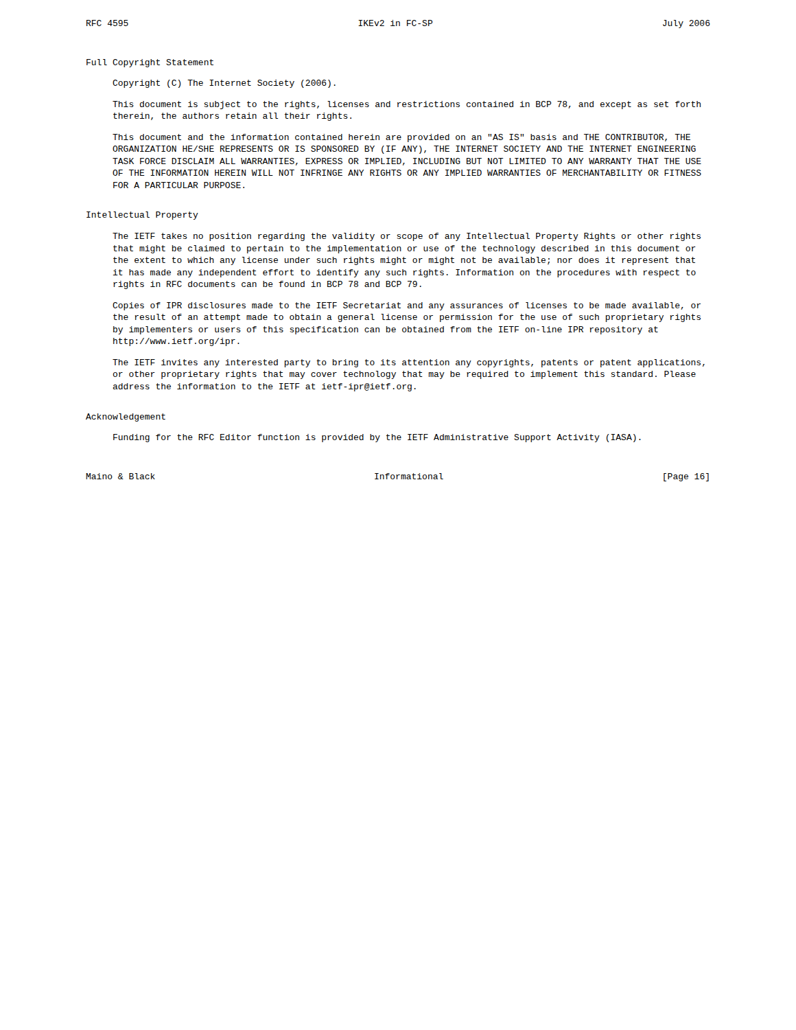RFC 4595 IKEv2 in FC-SP July 2006
Full Copyright Statement
Copyright (C) The Internet Society (2006).
This document is subject to the rights, licenses and restrictions contained in BCP 78, and except as set forth therein, the authors retain all their rights.
This document and the information contained herein are provided on an "AS IS" basis and THE CONTRIBUTOR, THE ORGANIZATION HE/SHE REPRESENTS OR IS SPONSORED BY (IF ANY), THE INTERNET SOCIETY AND THE INTERNET ENGINEERING TASK FORCE DISCLAIM ALL WARRANTIES, EXPRESS OR IMPLIED, INCLUDING BUT NOT LIMITED TO ANY WARRANTY THAT THE USE OF THE INFORMATION HEREIN WILL NOT INFRINGE ANY RIGHTS OR ANY IMPLIED WARRANTIES OF MERCHANTABILITY OR FITNESS FOR A PARTICULAR PURPOSE.
Intellectual Property
The IETF takes no position regarding the validity or scope of any Intellectual Property Rights or other rights that might be claimed to pertain to the implementation or use of the technology described in this document or the extent to which any license under such rights might or might not be available; nor does it represent that it has made any independent effort to identify any such rights. Information on the procedures with respect to rights in RFC documents can be found in BCP 78 and BCP 79.
Copies of IPR disclosures made to the IETF Secretariat and any assurances of licenses to be made available, or the result of an attempt made to obtain a general license or permission for the use of such proprietary rights by implementers or users of this specification can be obtained from the IETF on-line IPR repository at http://www.ietf.org/ipr.
The IETF invites any interested party to bring to its attention any copyrights, patents or patent applications, or other proprietary rights that may cover technology that may be required to implement this standard. Please address the information to the IETF at ietf-ipr@ietf.org.
Acknowledgement
Funding for the RFC Editor function is provided by the IETF Administrative Support Activity (IASA).
Maino & Black Informational [Page 16]